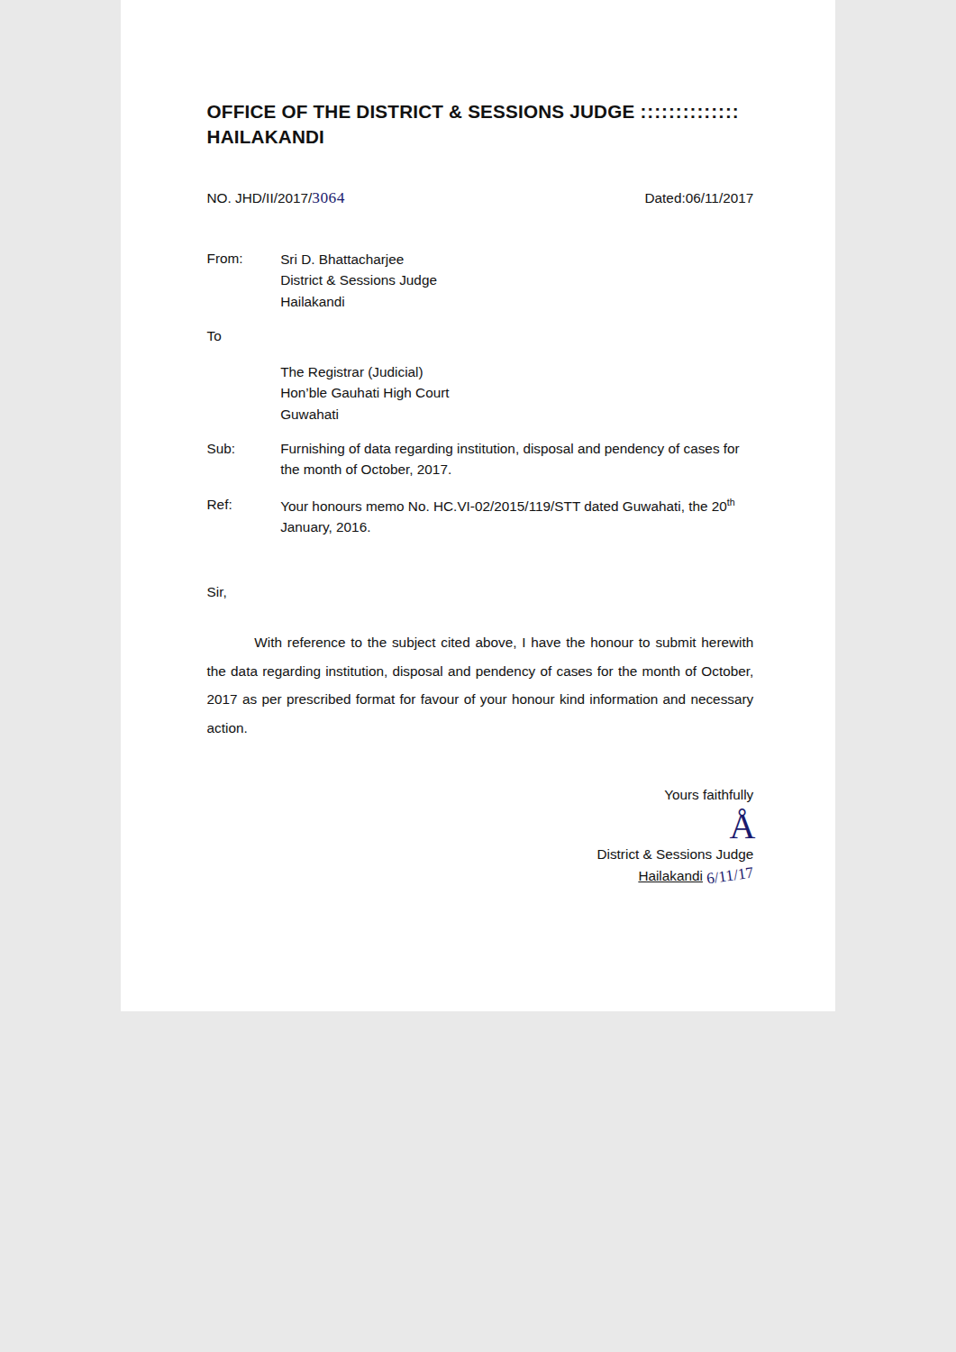OFFICE OF THE DISTRICT & SESSIONS JUDGE :::::::::::::: HAILAKANDI
NO. JHD/II/2017/3064 Dated:06/11/2017
| From: | Sri D. Bhattacharjee District & Sessions Judge Hailakandi |
| To | |
| | The Registrar (Judicial) Hon’ble Gauhati High Court Guwahati |
| Sub: | Furnishing of data regarding institution, disposal and pendency of cases for the month of October, 2017. |
| Ref: | Your honours memo No. HC.VI-02/2015/119/STT dated Guwahati, the 20 th January, 2016. |
Sir,
With reference to the subject cited above, I have the honour to submit herewith the data regarding institution, disposal and pendency of cases for the month of October, 2017 as per prescribed format for favour of your honour kind information and necessary action.
Yours faithfully
Å
District & Sessions Judge
Hailakandi 6/11/17